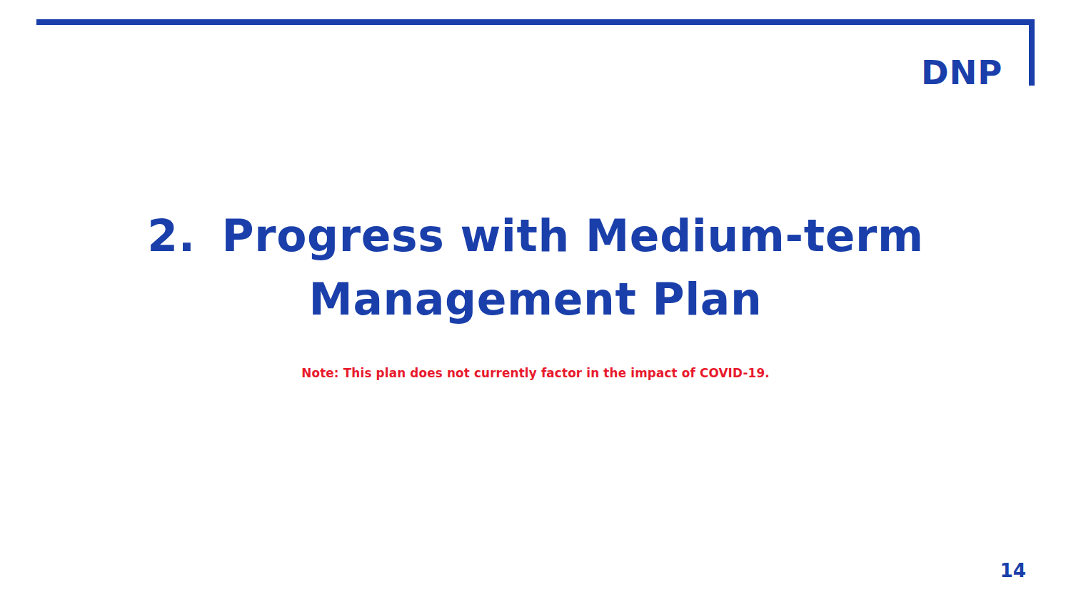DNP
2. Progress with Medium-term Management Plan
Note: This plan does not currently factor in the impact of COVID-19.
14